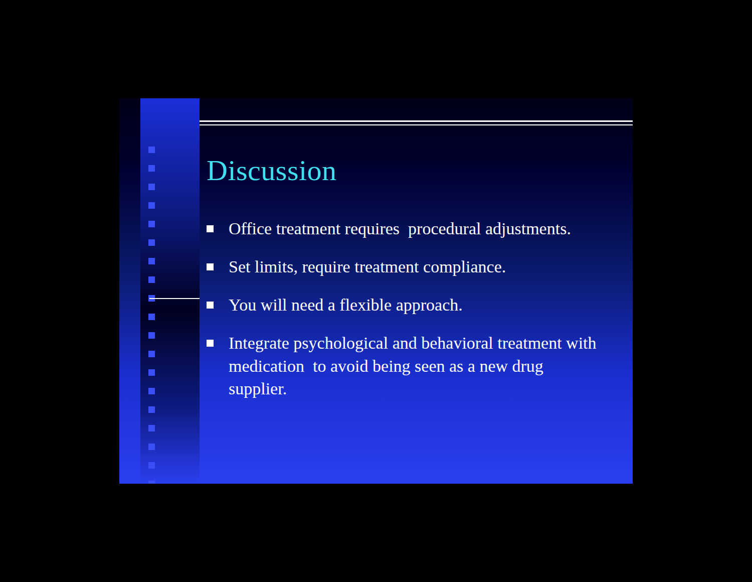Discussion
Office treatment requires procedural adjustments.
Set limits, require treatment compliance.
You will need a flexible approach.
Integrate psychological and behavioral treatment with medication to avoid being seen as a new drug supplier.